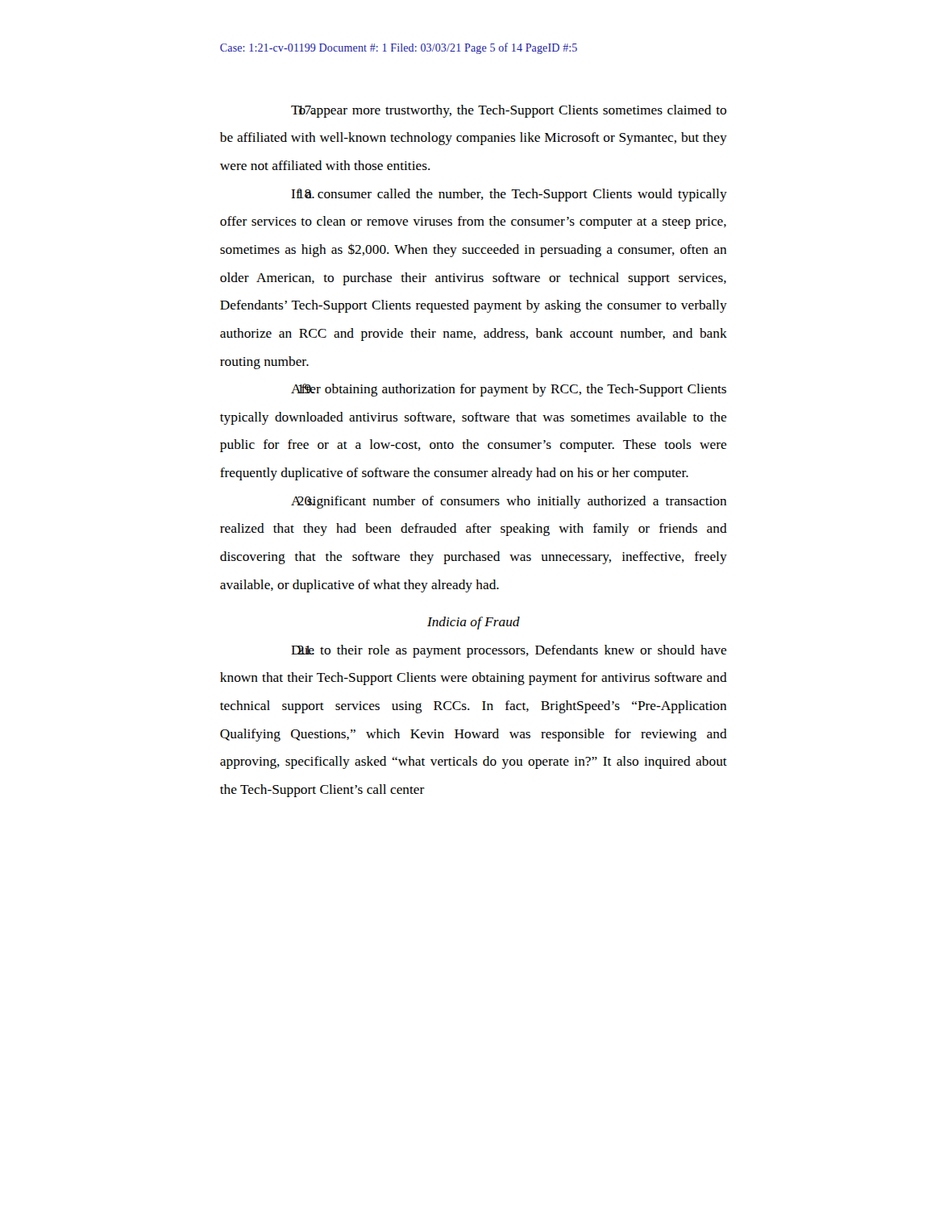Case: 1:21-cv-01199 Document #: 1 Filed: 03/03/21 Page 5 of 14 PageID #:5
17. To appear more trustworthy, the Tech-Support Clients sometimes claimed to be affiliated with well-known technology companies like Microsoft or Symantec, but they were not affiliated with those entities.
18. If a consumer called the number, the Tech-Support Clients would typically offer services to clean or remove viruses from the consumer’s computer at a steep price, sometimes as high as $2,000. When they succeeded in persuading a consumer, often an older American, to purchase their antivirus software or technical support services, Defendants’ Tech-Support Clients requested payment by asking the consumer to verbally authorize an RCC and provide their name, address, bank account number, and bank routing number.
19. After obtaining authorization for payment by RCC, the Tech-Support Clients typically downloaded antivirus software, software that was sometimes available to the public for free or at a low-cost, onto the consumer’s computer. These tools were frequently duplicative of software the consumer already had on his or her computer.
20. A significant number of consumers who initially authorized a transaction realized that they had been defrauded after speaking with family or friends and discovering that the software they purchased was unnecessary, ineffective, freely available, or duplicative of what they already had.
Indicia of Fraud
21. Due to their role as payment processors, Defendants knew or should have known that their Tech-Support Clients were obtaining payment for antivirus software and technical support services using RCCs. In fact, BrightSpeed’s “Pre-Application Qualifying Questions,” which Kevin Howard was responsible for reviewing and approving, specifically asked “what verticals do you operate in?” It also inquired about the Tech-Support Client’s call center